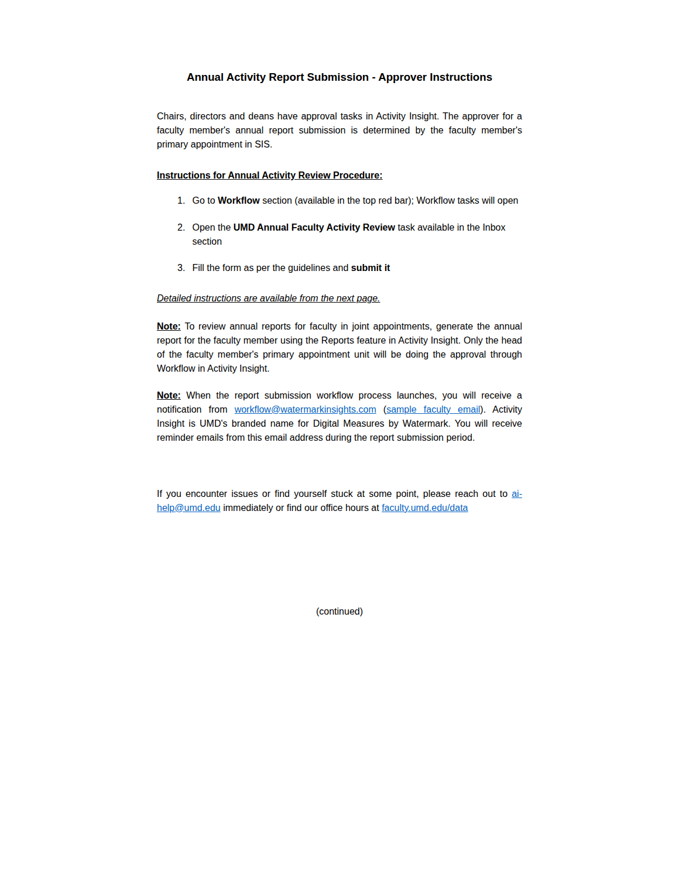Annual Activity Report Submission - Approver Instructions
Chairs, directors and deans have approval tasks in Activity Insight. The approver for a faculty member's annual report submission is determined by the faculty member's primary appointment in SIS.
Instructions for Annual Activity Review Procedure:
Go to Workflow section (available in the top red bar); Workflow tasks will open
Open the UMD Annual Faculty Activity Review task available in the Inbox section
Fill the form as per the guidelines and submit it
Detailed instructions are available from the next page.
Note: To review annual reports for faculty in joint appointments, generate the annual report for the faculty member using the Reports feature in Activity Insight. Only the head of the faculty member's primary appointment unit will be doing the approval through Workflow in Activity Insight.
Note: When the report submission workflow process launches, you will receive a notification from workflow@watermarkinsights.com (sample faculty email). Activity Insight is UMD's branded name for Digital Measures by Watermark. You will receive reminder emails from this email address during the report submission period.
If you encounter issues or find yourself stuck at some point, please reach out to ai-help@umd.edu immediately or find our office hours at faculty.umd.edu/data
(continued)